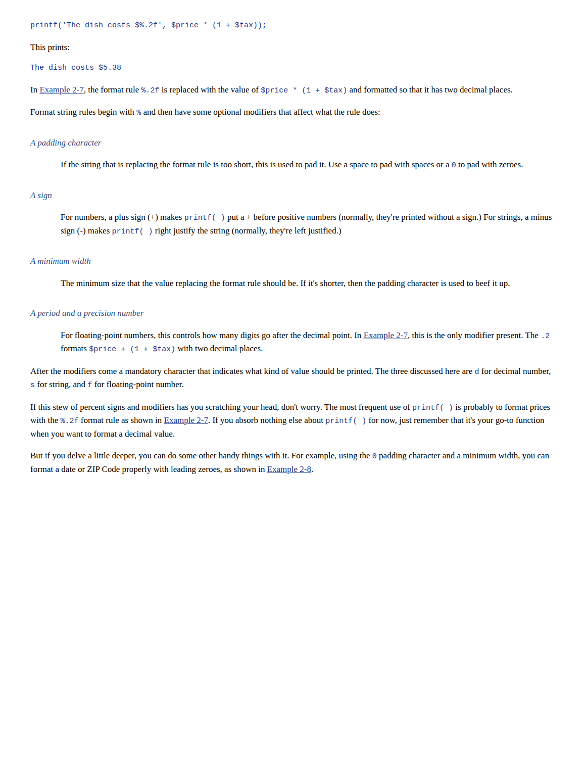printf('The dish costs $%.2f', $price * (1 + $tax));
This prints:
The dish costs $5.38
In Example 2-7, the format rule %.2f is replaced with the value of $price * (1 + $tax) and formatted so that it has two decimal places.
Format string rules begin with % and then have some optional modifiers that affect what the rule does:
A padding character
If the string that is replacing the format rule is too short, this is used to pad it. Use a space to pad with spaces or a 0 to pad with zeroes.
A sign
For numbers, a plus sign (+) makes printf( ) put a + before positive numbers (normally, they're printed without a sign.) For strings, a minus sign (-) makes printf( ) right justify the string (normally, they're left justified.)
A minimum width
The minimum size that the value replacing the format rule should be. If it's shorter, then the padding character is used to beef it up.
A period and a precision number
For floating-point numbers, this controls how many digits go after the decimal point. In Example 2-7, this is the only modifier present. The .2 formats $price + (1 + $tax) with two decimal places.
After the modifiers come a mandatory character that indicates what kind of value should be printed. The three discussed here are d for decimal number, s for string, and f for floating-point number.
If this stew of percent signs and modifiers has you scratching your head, don't worry. The most frequent use of printf( ) is probably to format prices with the %.2f format rule as shown in Example 2-7. If you absorb nothing else about printf( ) for now, just remember that it's your go-to function when you want to format a decimal value.
But if you delve a little deeper, you can do some other handy things with it. For example, using the 0 padding character and a minimum width, you can format a date or ZIP Code properly with leading zeroes, as shown in Example 2-8.